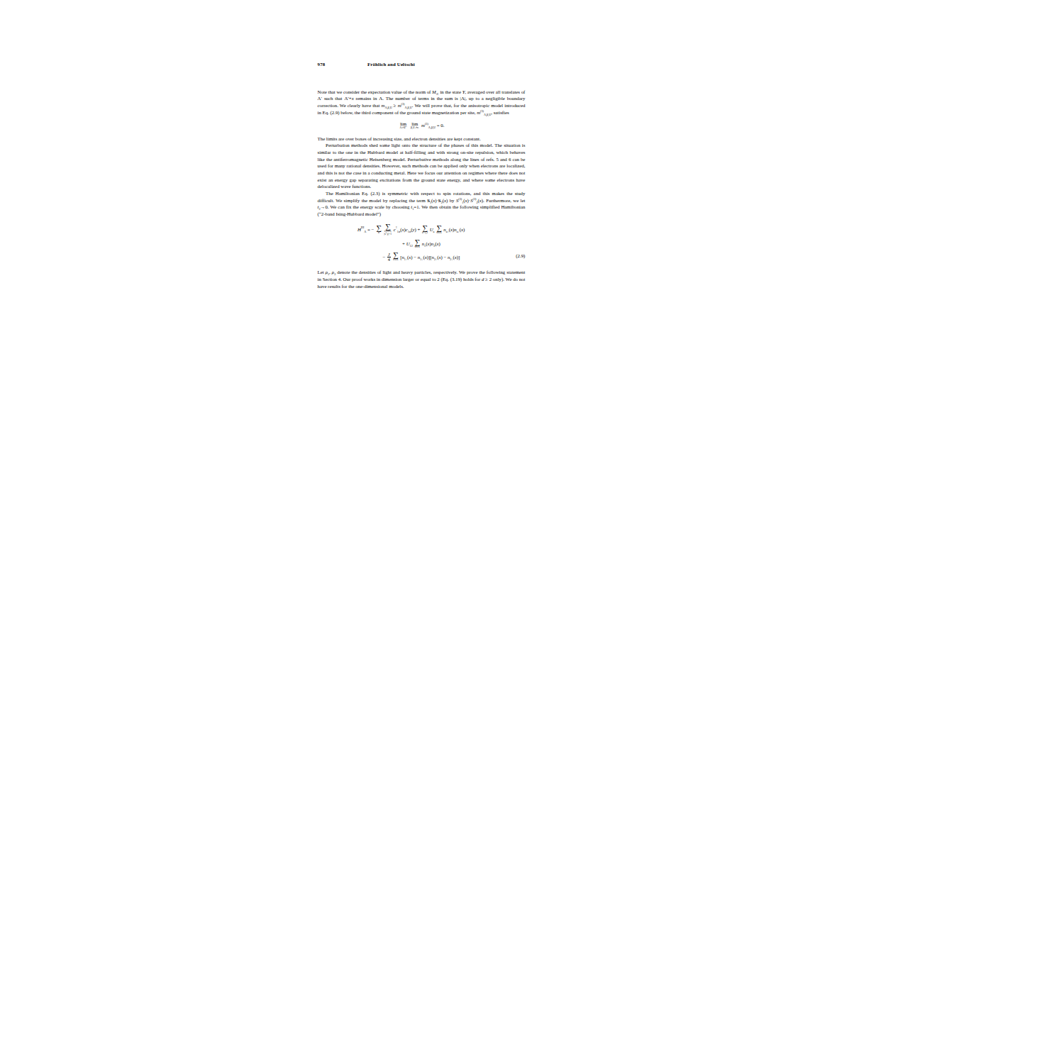978 Fröhlich and Ueltschi
Note that we consider the expectation value of the norm of MΛ′ in the state Y, averaged over all translates of Λ′ such that Λ′+x remains in Λ. The number of terms in the sum is |Λ|, up to a negligible boundary correction. We clearly have that mΛ,β,U ≥ m(3)Λ,β,U. We will prove that, for the anisotropic model introduced in Eq. (2.9) below, the third component of the ground state magnetization per site, m(3)Λ,β,U, satisfies
lim Λ↗ℤd lim β,U↗∞ m(3)Λ,β,U = 0.
The limits are over boxes of increasing size, and electron densities are kept constant.
Perturbation methods shed some light onto the structure of the phases of this model. The situation is similar to the one in the Hubbard model at half-filling and with strong on-site repulsion, which behaves like the antiferromagnetic Heisenberg model. Perturbative methods along the lines of refs. 5 and 6 can be used for many rational densities. However, such methods can be applied only when electrons are localized, and this is not the case in a conducting metal. Here we focus our attention on regimes where there does not exist an energy gap separating excitations from the ground state energy, and where some electrons have delocalized wave functions.
The Hamiltonian Eq. (2.3) is symmetric with respect to spin rotations, and this makes the study difficult. We simplify the model by replacing the term S1(x)·S2(x) by S(3)1(x)·S(3)2(x). Furthermore, we let t2→0. We can fix the energy scale by choosing t1=1. We then obtain the following simplified Hamiltonian (“2-band Ising-Hubbard model”)
HIHΛ = − ∑σ ∑x,y∈Λ
|x−y|=1 c†1σ(x)c1σ(y) + ∑a=1,2 Ua ∑x∈Λ na↑(x)na↓(x)
+ U12 ∑x∈Λ n1(x)n2(x)
− J 4 ∑x∈Λ [n1↑(x) − n1↓(x)][n2↑(x) − n2↓(x)]
(2.9)
Let ρ1, ρ2 denote the densities of light and heavy particles, respectively. We prove the following statement in Section 4. Our proof works in dimension larger or equal to 2 (Eq. (3.19) holds for d ≥ 2 only). We do not have results for the one-dimensional models.